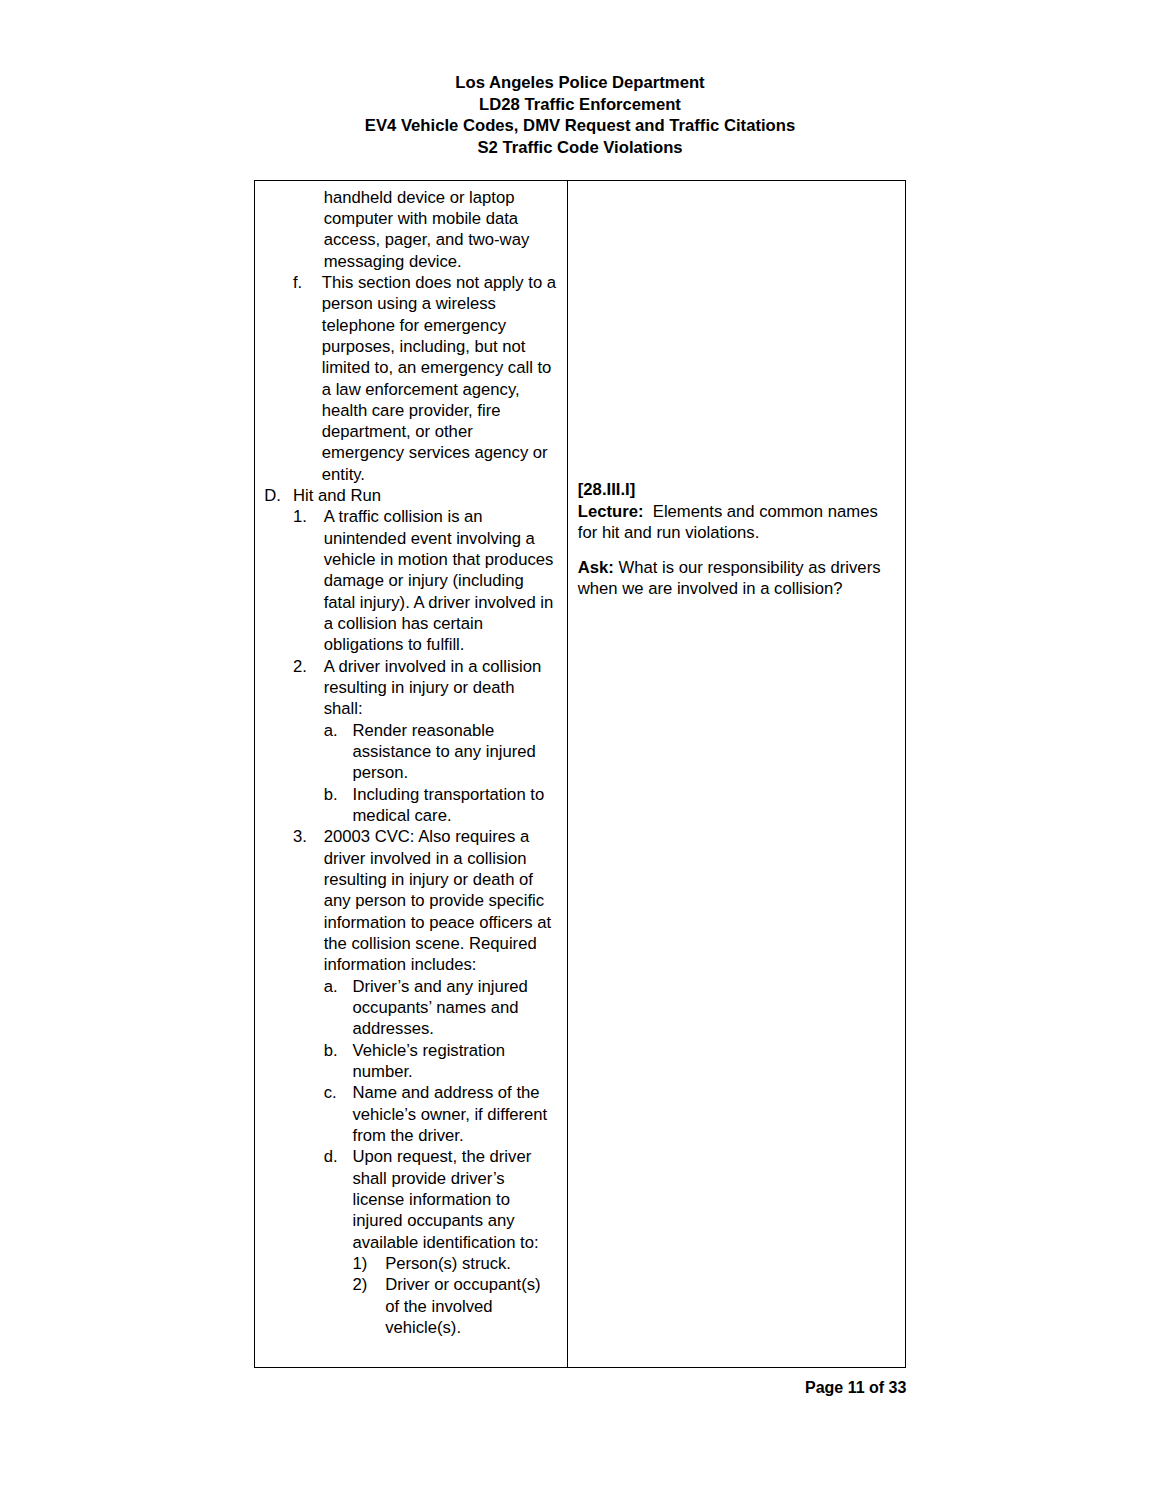Los Angeles Police Department
LD28 Traffic Enforcement
EV4 Vehicle Codes, DMV Request and Traffic Citations
S2 Traffic Code Violations
| handheld device or laptop computer with mobile data access, pager, and two-way messaging device. f. This section does not apply to a person using a wireless telephone for emergency purposes, including, but not limited to, an emergency call to a law enforcement agency, health care provider, fire department, or other emergency services agency or entity. D. Hit and Run 1. A traffic collision is an unintended event involving a vehicle in motion that produces damage or injury (including fatal injury). A driver involved in a collision has certain obligations to fulfill. 2. A driver involved in a collision resulting in injury or death shall: a. Render reasonable assistance to any injured person. b. Including transportation to medical care. 3. 20003 CVC: Also requires a driver involved in a collision resulting in injury or death of any person to provide specific information to peace officers at the collision scene. Required information includes: a. Driver’s and any injured occupants’ names and addresses. b. Vehicle’s registration number. c. Name and address of the vehicle’s owner, if different from the driver. d. Upon request, the driver shall provide driver’s license information to injured occupants any available identification to: 1) Person(s) struck. 2) Driver or occupant(s) of the involved vehicle(s). | [28.III.I] Lecture: Elements and common names for hit and run violations. Ask: What is our responsibility as drivers when we are involved in a collision? |
Page 11 of 33